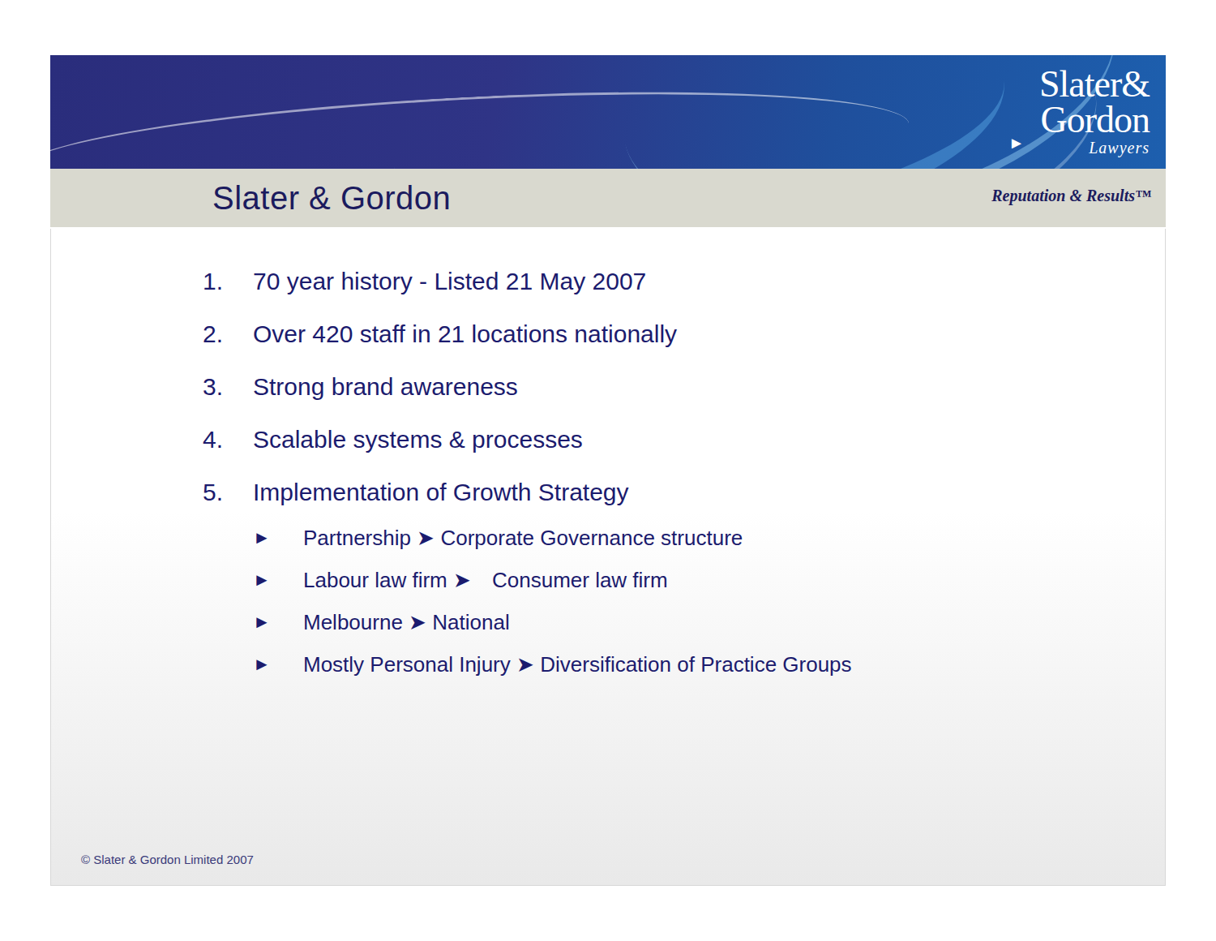►
Slater&
Gordon
Lawyers
Slater & Gordon
Reputation & Results™
1. 70 year history - Listed 21 May 2007
2. Over 420 staff in 21 locations nationally
3. Strong brand awareness
4. Scalable systems & processes
5. Implementation of Growth Strategy
►Partnership ➤ Corporate Governance structure
►Labour law firm ➤ Consumer law firm
►Melbourne ➤ National
►Mostly Personal Injury ➤ Diversification of Practice Groups
© Slater & Gordon Limited 2007